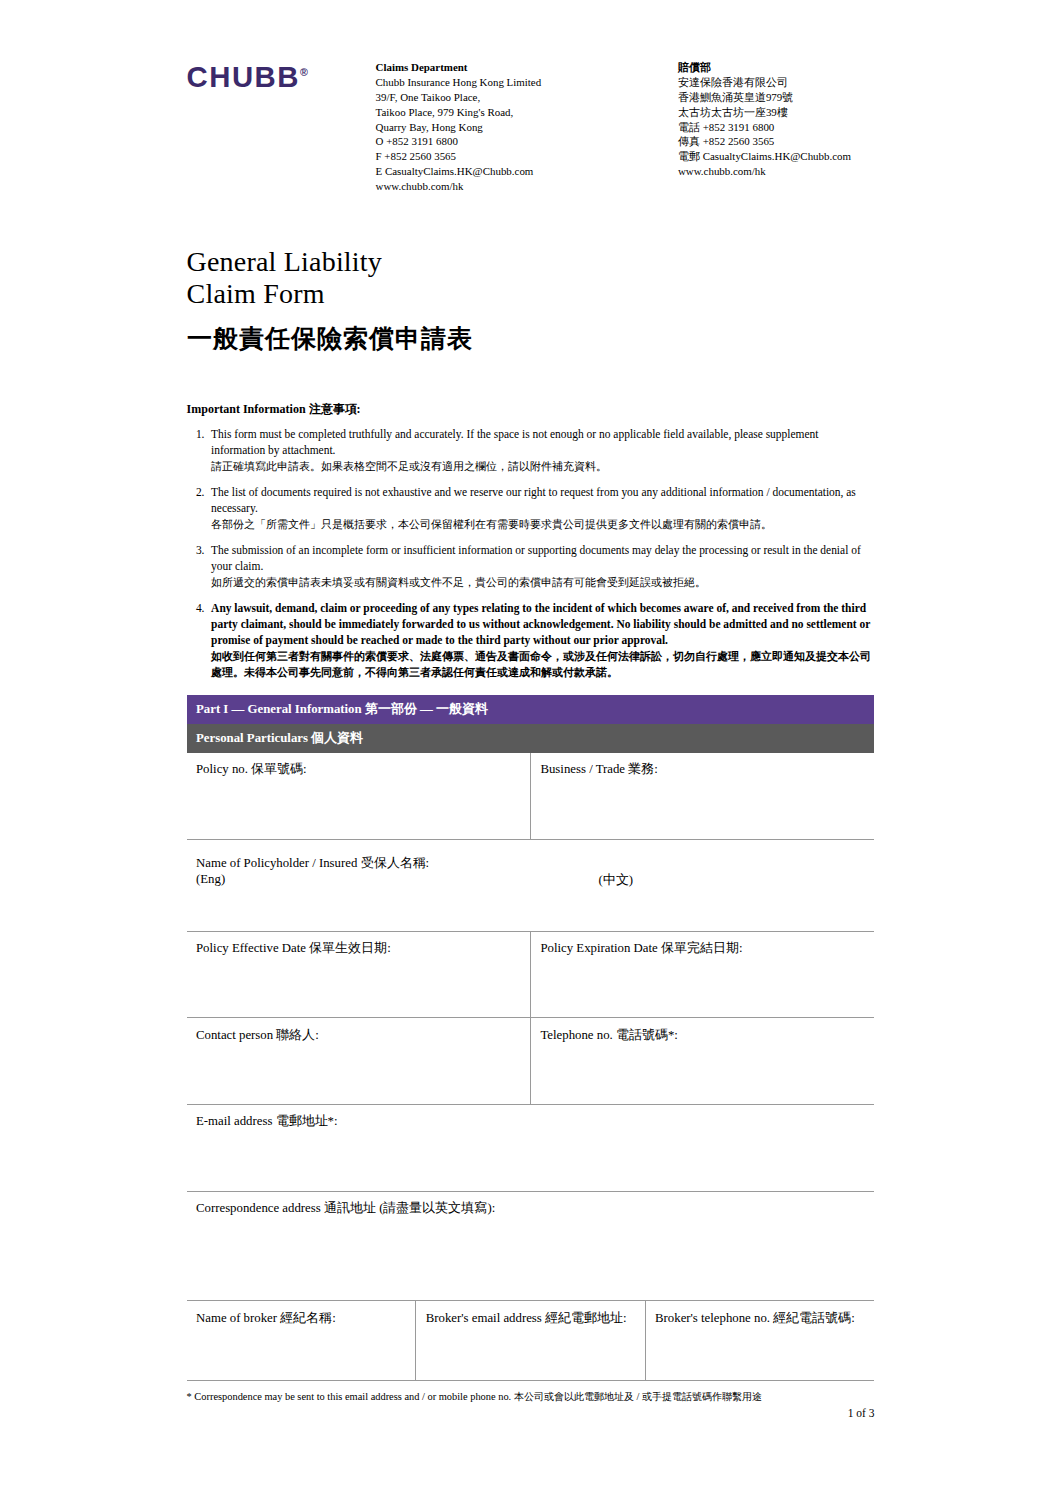CHUBB®
Claims Department
Chubb Insurance Hong Kong Limited
39/F, One Taikoo Place,
Taikoo Place, 979 King's Road,
Quarry Bay, Hong Kong
O +852 3191 6800
F +852 2560 3565
E CasualtyClaims.HK@Chubb.com
www.chubb.com/hk
賠償部
安達保險香港有限公司
香港鰂魚涌英皇道979號
太古坊太古坊一座39樓
電話 +852 3191 6800
傳真 +852 2560 3565
電郵 CasualtyClaims.HK@Chubb.com
www.chubb.com/hk
General Liability
Claim Form
一般責任保險索償申請表
Important Information 注意事項:
This form must be completed truthfully and accurately. If the space is not enough or no applicable field available, please supplement information by attachment.
請正確填寫此申請表。如果表格空間不足或沒有適用之欄位，請以附件補充資料。
The list of documents required is not exhaustive and we reserve our right to request from you any additional information / documentation, as necessary.
各部份之「所需文件」只是概括要求，本公司保留權利在有需要時要求貴公司提供更多文件以處理有關的索償申請。
The submission of an incomplete form or insufficient information or supporting documents may delay the processing or result in the denial of your claim.
如所遞交的索償申請表未填妥或有關資料或文件不足，貴公司的索償申請有可能會受到延誤或被拒絕。
Any lawsuit, demand, claim or proceeding of any types relating to the incident of which becomes aware of, and received from the third party claimant, should be immediately forwarded to us without acknowledgement. No liability should be admitted and no settlement or promise of payment should be reached or made to the third party without our prior approval.
如收到任何第三者對有關事件的索償要求、法庭傳票、通告及書面命令，或涉及任何法律訴訟，切勿自行處理，應立即通知及提交本公司處理。未得本公司事先同意前，不得向第三者承認任何責任或達成和解或付款承諾。
Part I — General Information 第一部份 — 一般資料
Personal Particulars 個人資料
| Policy no. 保單號碼 : | Business / Trade 業務 : |
| Name of Policyholder / Insured 受保人名稱 : (Eng) ( 中文 ) |
| Policy Effective Date 保單生效日期 : | Policy Expiration Date 保單完結日期 : |
| Contact person 聯絡人 : | Telephone no. 電話號碼 *: |
| E-mail address 電郵地址 *: |
| Correspondence address 通訊地址 (請盡量以英文填寫) : |
| Name of broker 經紀名稱 : | Broker's email address 經紀電郵地址 : | Broker's telephone no. 經紀電話號碼 : |
* Correspondence may be sent to this email address and / or mobile phone no. 本公司或會以此電郵地址及 / 或手提電話號碼作聯繫用途
1 of 3